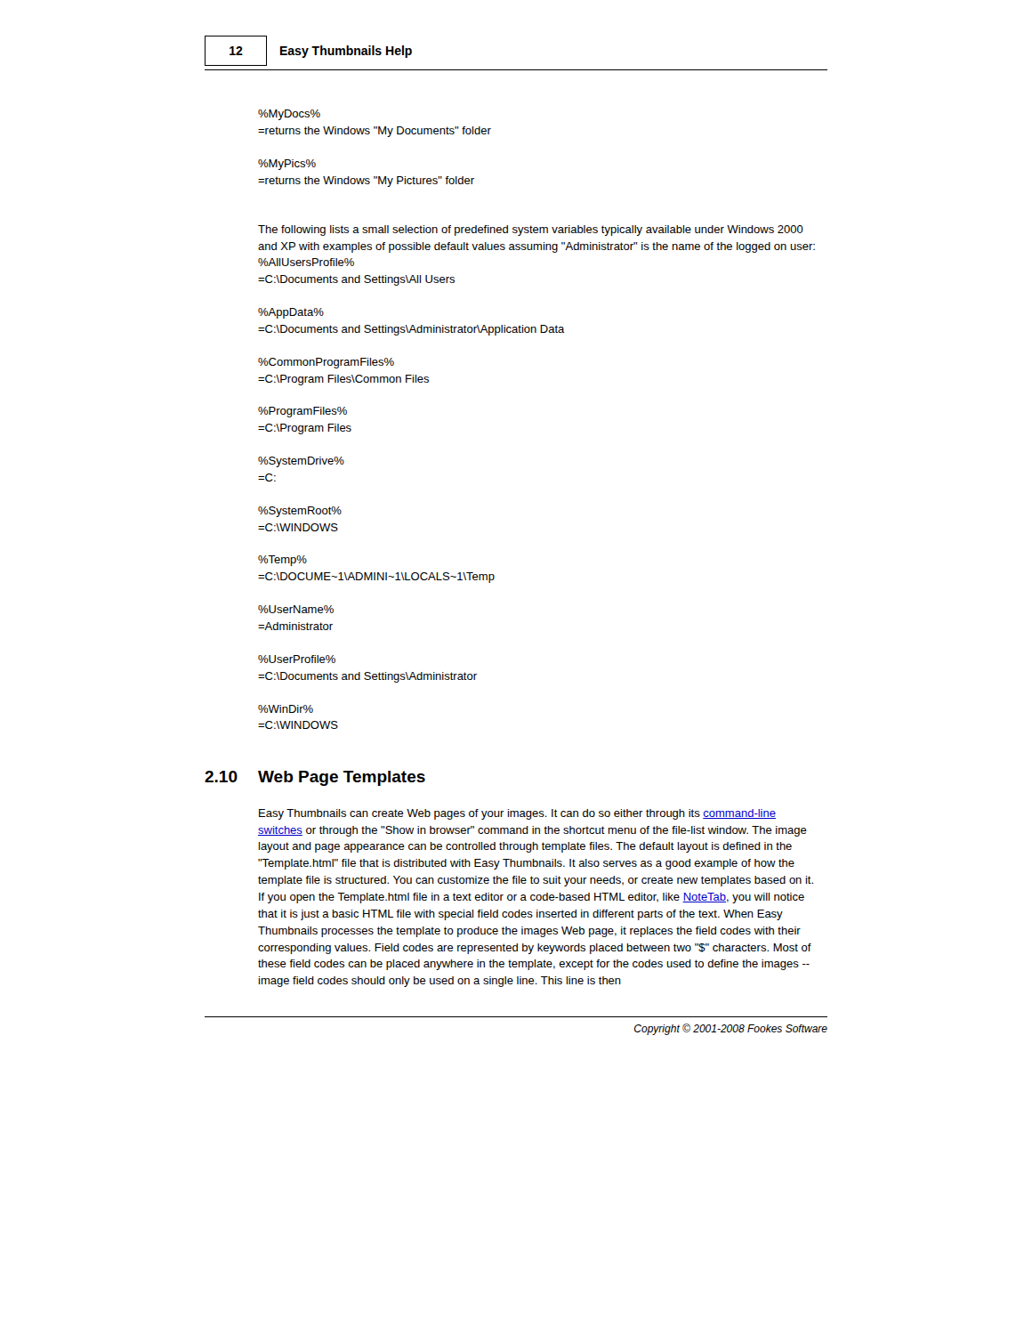12
Easy Thumbnails Help
%MyDocs%
=returns the Windows "My Documents" folder
%MyPics%
=returns the Windows "My Pictures" folder
The following lists a small selection of predefined system variables typically available under Windows 2000 and XP with examples of possible default values assuming "Administrator" is the name of the logged on user:
%AllUsersProfile%
=C:\Documents and Settings\All Users
%AppData%
=C:\Documents and Settings\Administrator\Application Data
%CommonProgramFiles%
=C:\Program Files\Common Files
%ProgramFiles%
=C:\Program Files
%SystemDrive%
=C:
%SystemRoot%
=C:\WINDOWS
%Temp%
=C:\DOCUME~1\ADMINI~1\LOCALS~1\Temp
%UserName%
=Administrator
%UserProfile%
=C:\Documents and Settings\Administrator
%WinDir%
=C:\WINDOWS
2.10
Web Page Templates
Easy Thumbnails can create Web pages of your images. It can do so either through its command-line switches or through the "Show in browser" command in the shortcut menu of the file-list window. The image layout and page appearance can be controlled through template files. The default layout is defined in the "Template.html" file that is distributed with Easy Thumbnails. It also serves as a good example of how the template file is structured. You can customize the file to suit your needs, or create new templates based on it.
If you open the Template.html file in a text editor or a code-based HTML editor, like NoteTab, you will notice that it is just a basic HTML file with special field codes inserted in different parts of the text. When Easy Thumbnails processes the template to produce the images Web page, it replaces the field codes with their corresponding values. Field codes are represented by keywords placed between two "$" characters. Most of these field codes can be placed anywhere in the template, except for the codes used to define the images -- image field codes should only be used on a single line. This line is then
Copyright © 2001-2008 Fookes Software